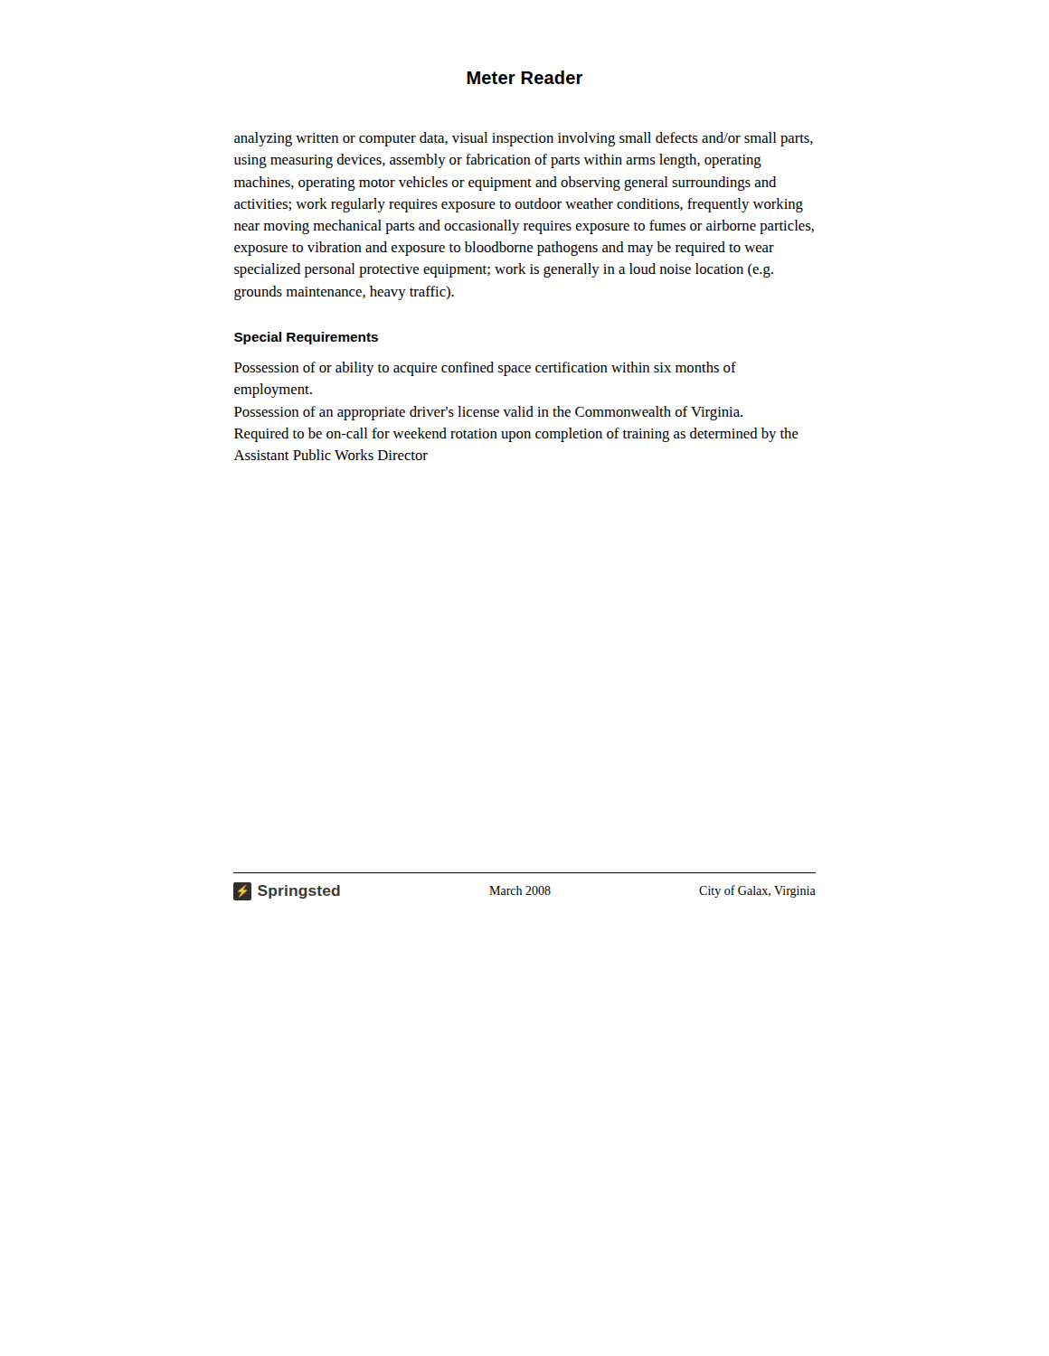Meter Reader
analyzing written or computer data, visual inspection involving small defects and/or small parts, using measuring devices, assembly or fabrication of parts within arms length, operating machines, operating motor vehicles or equipment and observing general surroundings and activities; work regularly requires exposure to outdoor weather conditions, frequently working near moving mechanical parts and occasionally requires exposure to fumes or airborne particles, exposure to vibration and exposure to bloodborne pathogens and may be required to wear specialized personal protective equipment; work is generally in a loud noise location (e.g. grounds maintenance, heavy traffic).
Special Requirements
Possession of or ability to acquire confined space certification within six months of employment.
Possession of an appropriate driver's license valid in the Commonwealth of Virginia.
Required to be on-call for weekend rotation upon completion of training as determined by the Assistant Public Works Director
⚡ Springsted
March 2008
City of Galax, Virginia